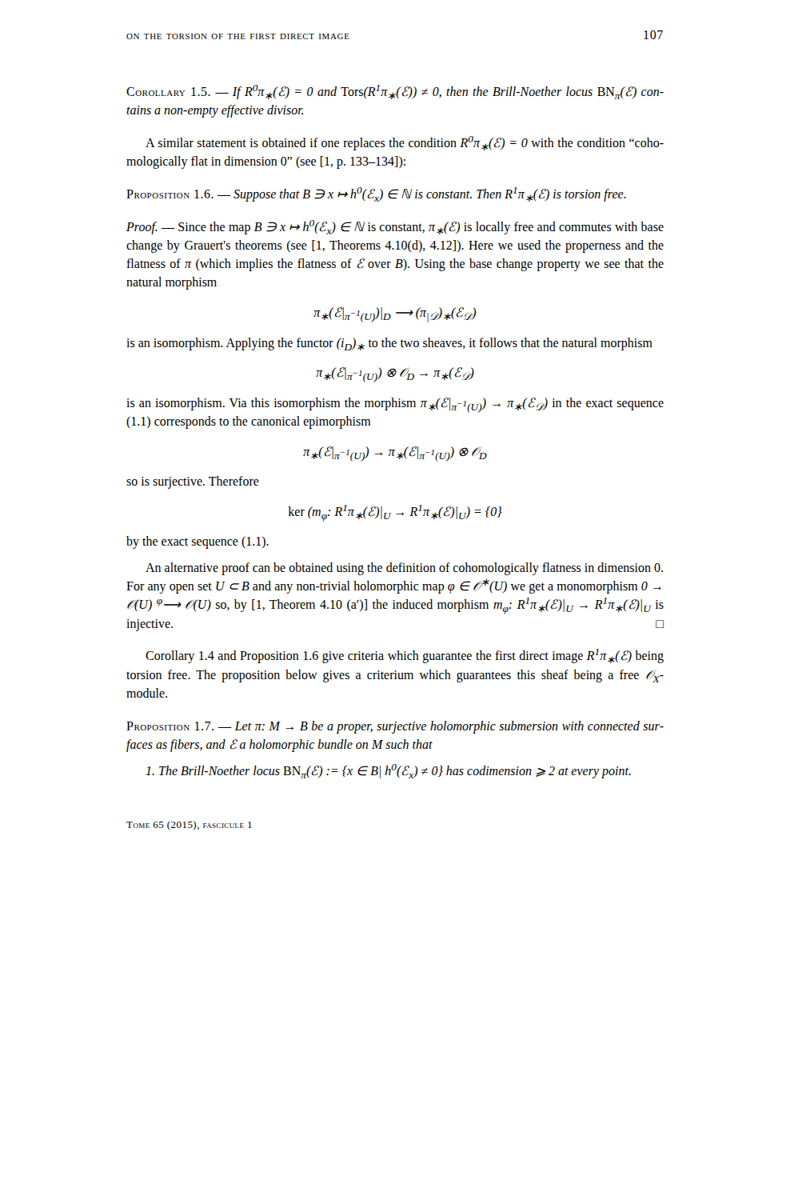on the torsion of the first direct image 107
Corollary 1.5. — If R0π∗(ℰ) = 0 and Tors(R1π∗(ℰ)) ≠ 0, then the Brill-Noether locus BNπ(ℰ) contains a non-empty effective divisor.
A similar statement is obtained if one replaces the condition R0π∗(ℰ) = 0 with the condition “cohomologically flat in dimension 0” (see [1, p. 133–134]):
Proposition 1.6. — Suppose that B ∋ x ↦ h0(ℰx) ∈ ℕ is constant. Then R1π∗(ℰ) is torsion free.
Proof. — Since the map B ∋ x ↦ h0(ℰx) ∈ ℕ is constant, π∗(ℰ) is locally free and commutes with base change by Grauert's theorems (see [1, Theorems 4.10(d), 4.12]). Here we used the properness and the flatness of π (which implies the flatness of ℰ over B). Using the base change property we see that the natural morphism
π∗(ℰ|π−1(U))|D ⟶ (π|𝒟)∗(ℰ𝒟)
is an isomorphism. Applying the functor (iD)∗ to the two sheaves, it follows that the natural morphism
π∗(ℰ|π−1(U)) ⊗ 𝒪D → π∗(ℰ𝒟)
is an isomorphism. Via this isomorphism the morphism π∗(ℰ|π−1(U)) → π∗(ℰ𝒟) in the exact sequence (1.1) corresponds to the canonical epimorphism
π∗(ℰ|π−1(U)) → π∗(ℰ|π−1(U)) ⊗ 𝒪D
so is surjective. Therefore
ker (mφ: R1π∗(ℰ)|U → R1π∗(ℰ)|U) = {0}
by the exact sequence (1.1).
An alternative proof can be obtained using the definition of cohomologically flatness in dimension 0. For any open set U ⊂ B and any non-trivial holomorphic map φ ∈ 𝒪∗(U) we get a monomorphism 0 → 𝒪(U) φ⟶ 𝒪(U) so, by [1, Theorem 4.10 (a′)] the induced morphism mφ: R1π∗(ℰ)|U → R1π∗(ℰ)|U is injective. □
Corollary 1.4 and Proposition 1.6 give criteria which guarantee the first direct image R1π∗(ℰ) being torsion free. The proposition below gives a criterium which guarantees this sheaf being a free 𝒪X-module.
Proposition 1.7. — Let π: M → B be a proper, surjective holomorphic submersion with connected surfaces as fibers, and ℰ a holomorphic bundle on M such that
The Brill-Noether locus BNπ(ℰ) := {x ∈ B| h0(ℰx) ≠ 0} has codimension ⩾ 2 at every point.
Tome 65 (2015), fascicule 1